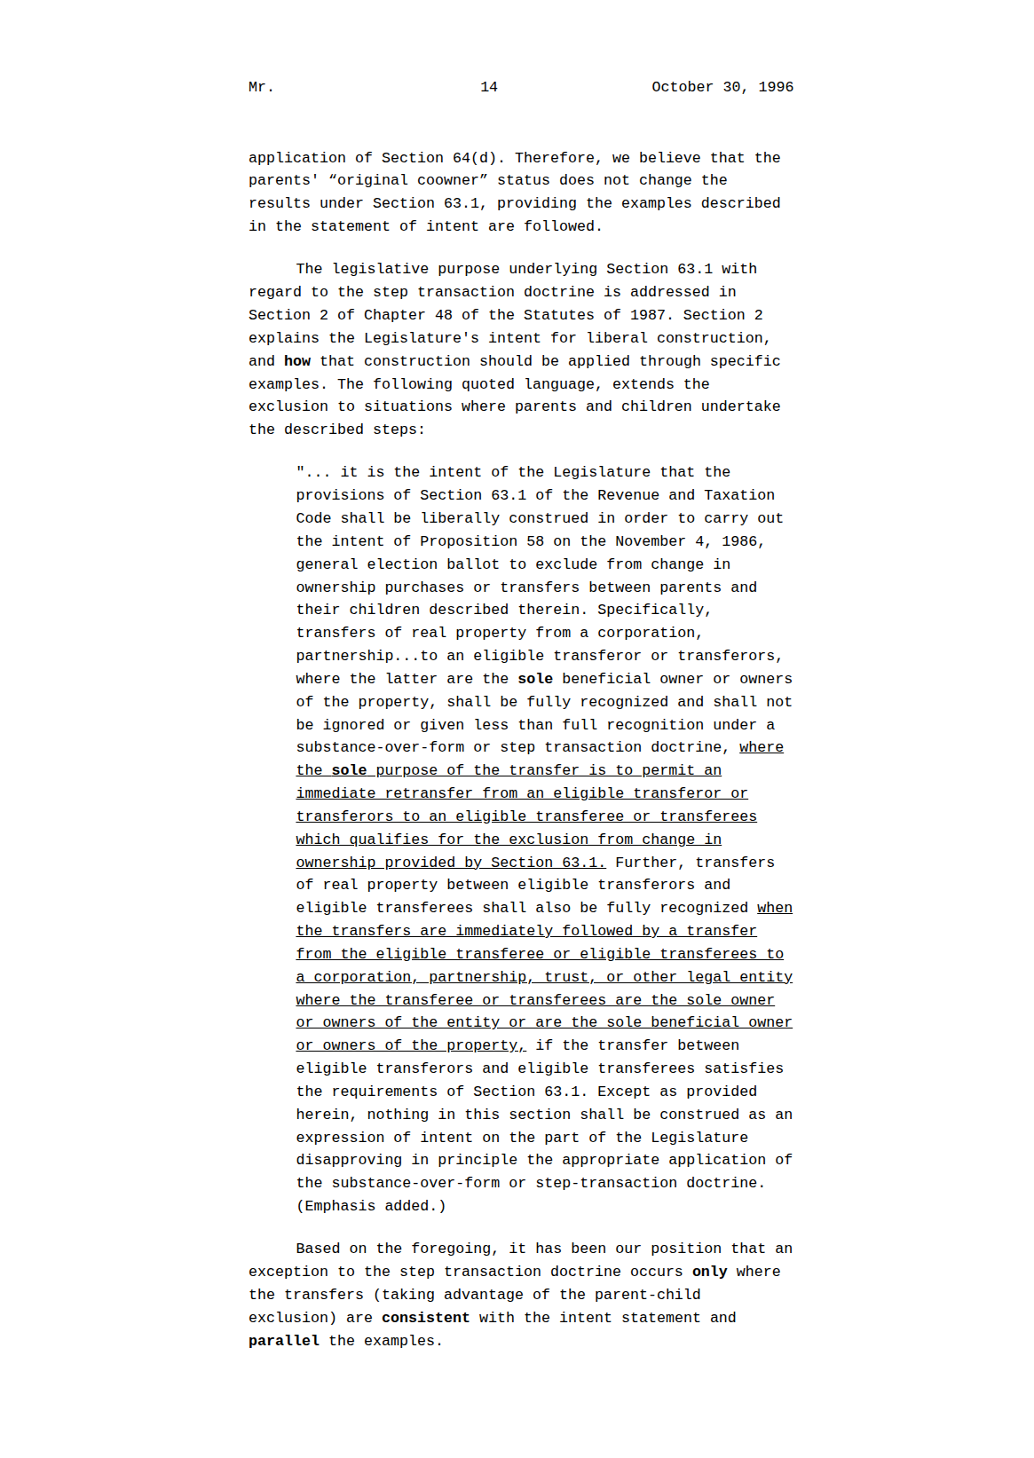Mr. 14 October 30, 1996
application of Section 64(d). Therefore, we believe that the parents' “original coowner” status does not change the results under Section 63.1, providing the examples described in the statement of intent are followed.
The legislative purpose underlying Section 63.1 with regard to the step transaction doctrine is addressed in Section 2 of Chapter 48 of the Statutes of 1987. Section 2 explains the Legislature's intent for liberal construction, and how that construction should be applied through specific examples. The following quoted language, extends the exclusion to situations where parents and children undertake the described steps:
"... it is the intent of the Legislature that the provisions of Section 63.1 of the Revenue and Taxation Code shall be liberally construed in order to carry out the intent of Proposition 58 on the November 4, 1986, general election ballot to exclude from change in ownership purchases or transfers between parents and their children described therein. Specifically, transfers of real property from a corporation, partnership...to an eligible transferor or transferors, where the latter are the sole beneficial owner or owners of the property, shall be fully recognized and shall not be ignored or given less than full recognition under a substance-over-form or step transaction doctrine, where the sole purpose of the transfer is to permit an immediate retransfer from an eligible transferor or transferors to an eligible transferee or transferees which qualifies for the exclusion from change in ownership provided by Section 63.1. Further, transfers of real property between eligible transferors and eligible transferees shall also be fully recognized when the transfers are immediately followed by a transfer from the eligible transferee or eligible transferees to a corporation, partnership, trust, or other legal entity where the transferee or transferees are the sole owner or owners of the entity or are the sole beneficial owner or owners of the property, if the transfer between eligible transferors and eligible transferees satisfies the requirements of Section 63.1. Except as provided herein, nothing in this section shall be construed as an expression of intent on the part of the Legislature disapproving in principle the appropriate application of the substance-over-form or step-transaction doctrine. (Emphasis added.)
Based on the foregoing, it has been our position that an exception to the step transaction doctrine occurs only where the transfers (taking advantage of the parent-child exclusion) are consistent with the intent statement and parallel the examples.